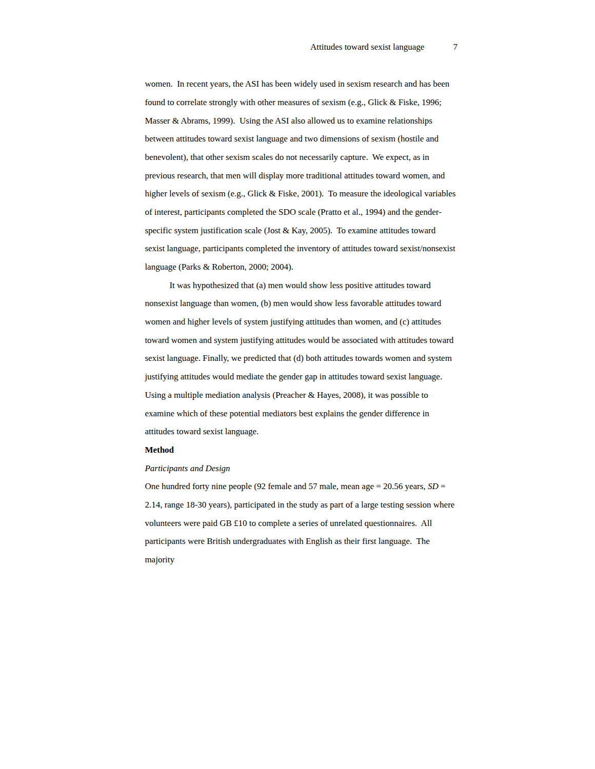Attitudes toward sexist language 7
women. In recent years, the ASI has been widely used in sexism research and has been found to correlate strongly with other measures of sexism (e.g., Glick & Fiske, 1996; Masser & Abrams, 1999). Using the ASI also allowed us to examine relationships between attitudes toward sexist language and two dimensions of sexism (hostile and benevolent), that other sexism scales do not necessarily capture. We expect, as in previous research, that men will display more traditional attitudes toward women, and higher levels of sexism (e.g., Glick & Fiske, 2001). To measure the ideological variables of interest, participants completed the SDO scale (Pratto et al., 1994) and the gender-specific system justification scale (Jost & Kay, 2005). To examine attitudes toward sexist language, participants completed the inventory of attitudes toward sexist/nonsexist language (Parks & Roberton, 2000; 2004).
It was hypothesized that (a) men would show less positive attitudes toward nonsexist language than women, (b) men would show less favorable attitudes toward women and higher levels of system justifying attitudes than women, and (c) attitudes toward women and system justifying attitudes would be associated with attitudes toward sexist language. Finally, we predicted that (d) both attitudes towards women and system justifying attitudes would mediate the gender gap in attitudes toward sexist language. Using a multiple mediation analysis (Preacher & Hayes, 2008), it was possible to examine which of these potential mediators best explains the gender difference in attitudes toward sexist language.
Method
Participants and Design
One hundred forty nine people (92 female and 57 male, mean age = 20.56 years, SD = 2.14, range 18-30 years), participated in the study as part of a large testing session where volunteers were paid GB £10 to complete a series of unrelated questionnaires. All participants were British undergraduates with English as their first language. The majority